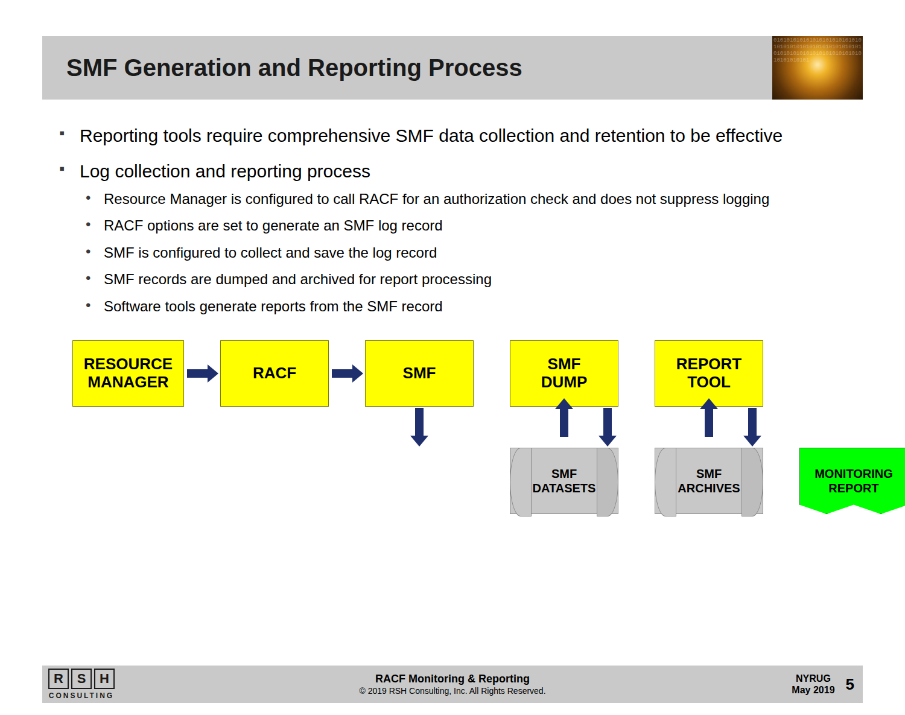SMF Generation and Reporting Process
Reporting tools require comprehensive SMF data collection and retention to be effective
Log collection and reporting process
Resource Manager is configured to call RACF for an authorization check and does not suppress logging
RACF options are set to generate an SMF log record
SMF is configured to collect and save the log record
SMF records are dumped and archived for report processing
Software tools generate reports from the SMF record
RESOURCE
MANAGER
RACF
SMF
SMF
DUMP
REPORT
TOOL
SMF
DATASETS
SMF
ARCHIVES
MONITORING
REPORT
RSH
CONSULTING
RACF Monitoring & Reporting
© 2019 RSH Consulting, Inc. All Rights Reserved.
NYRUG
May 2019
5